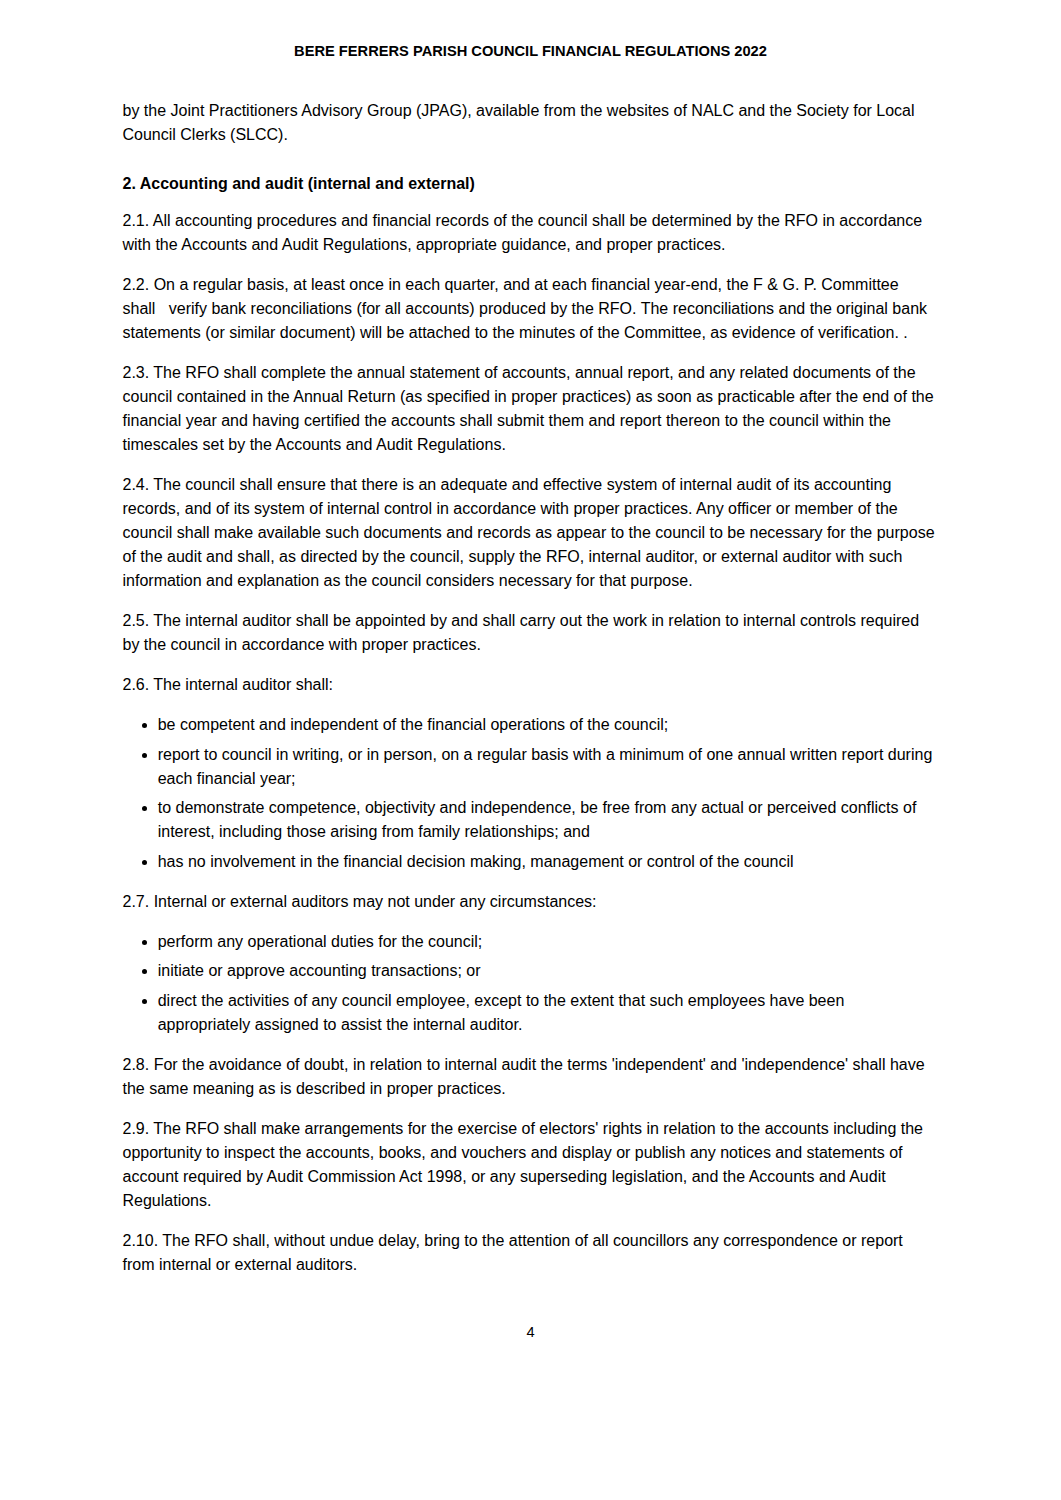BERE FERRERS PARISH COUNCIL FINANCIAL REGULATIONS 2022
by the Joint Practitioners Advisory Group (JPAG), available from the websites of NALC and the Society for Local Council Clerks (SLCC).
2. Accounting and audit (internal and external)
2.1. All accounting procedures and financial records of the council shall be determined by the RFO in accordance with the Accounts and Audit Regulations, appropriate guidance, and proper practices.
2.2. On a regular basis, at least once in each quarter, and at each financial year-end, the F & G. P. Committee shall verify bank reconciliations (for all accounts) produced by the RFO. The reconciliations and the original bank statements (or similar document) will be attached to the minutes of the Committee, as evidence of verification. .
2.3. The RFO shall complete the annual statement of accounts, annual report, and any related documents of the council contained in the Annual Return (as specified in proper practices) as soon as practicable after the end of the financial year and having certified the accounts shall submit them and report thereon to the council within the timescales set by the Accounts and Audit Regulations.
2.4. The council shall ensure that there is an adequate and effective system of internal audit of its accounting records, and of its system of internal control in accordance with proper practices. Any officer or member of the council shall make available such documents and records as appear to the council to be necessary for the purpose of the audit and shall, as directed by the council, supply the RFO, internal auditor, or external auditor with such information and explanation as the council considers necessary for that purpose.
2.5. The internal auditor shall be appointed by and shall carry out the work in relation to internal controls required by the council in accordance with proper practices.
2.6. The internal auditor shall:
be competent and independent of the financial operations of the council;
report to council in writing, or in person, on a regular basis with a minimum of one annual written report during each financial year;
to demonstrate competence, objectivity and independence, be free from any actual or perceived conflicts of interest, including those arising from family relationships; and
has no involvement in the financial decision making, management or control of the council
2.7. Internal or external auditors may not under any circumstances:
perform any operational duties for the council;
initiate or approve accounting transactions; or
direct the activities of any council employee, except to the extent that such employees have been appropriately assigned to assist the internal auditor.
2.8. For the avoidance of doubt, in relation to internal audit the terms 'independent' and 'independence' shall have the same meaning as is described in proper practices.
2.9. The RFO shall make arrangements for the exercise of electors' rights in relation to the accounts including the opportunity to inspect the accounts, books, and vouchers and display or publish any notices and statements of account required by Audit Commission Act 1998, or any superseding legislation, and the Accounts and Audit Regulations.
2.10. The RFO shall, without undue delay, bring to the attention of all councillors any correspondence or report from internal or external auditors.
4